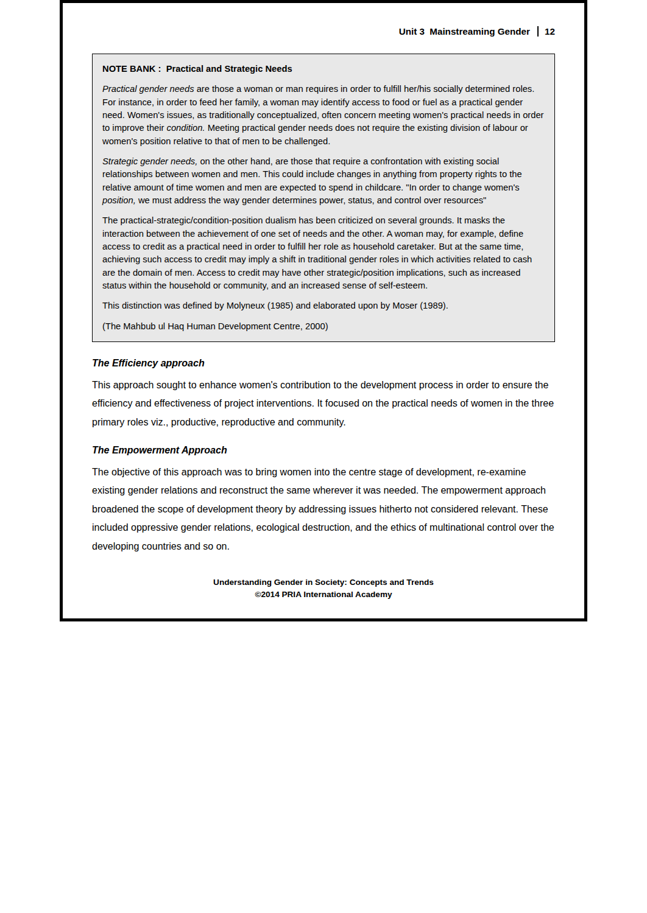Unit 3 Mainstreaming Gender 12
NOTE BANK : Practical and Strategic Needs
Practical gender needs are those a woman or man requires in order to fulfill her/his socially determined roles. For instance, in order to feed her family, a woman may identify access to food or fuel as a practical gender need. Women's issues, as traditionally conceptualized, often concern meeting women's practical needs in order to improve their condition. Meeting practical gender needs does not require the existing division of labour or women's position relative to that of men to be challenged.
Strategic gender needs, on the other hand, are those that require a confrontation with existing social relationships between women and men. This could include changes in anything from property rights to the relative amount of time women and men are expected to spend in childcare. "In order to change women's position, we must address the way gender determines power, status, and control over resources"
The practical-strategic/condition-position dualism has been criticized on several grounds. It masks the interaction between the achievement of one set of needs and the other. A woman may, for example, define access to credit as a practical need in order to fulfill her role as household caretaker. But at the same time, achieving such access to credit may imply a shift in traditional gender roles in which activities related to cash are the domain of men. Access to credit may have other strategic/position implications, such as increased status within the household or community, and an increased sense of self-esteem.
This distinction was defined by Molyneux (1985) and elaborated upon by Moser (1989).
(The Mahbub ul Haq Human Development Centre, 2000)
The Efficiency approach
This approach sought to enhance women's contribution to the development process in order to ensure the efficiency and effectiveness of project interventions. It focused on the practical needs of women in the three primary roles viz., productive, reproductive and community.
The Empowerment Approach
The objective of this approach was to bring women into the centre stage of development, re-examine existing gender relations and reconstruct the same wherever it was needed. The empowerment approach broadened the scope of development theory by addressing issues hitherto not considered relevant. These included oppressive gender relations, ecological destruction, and the ethics of multinational control over the developing countries and so on.
Understanding Gender in Society: Concepts and Trends
©2014 PRIA International Academy